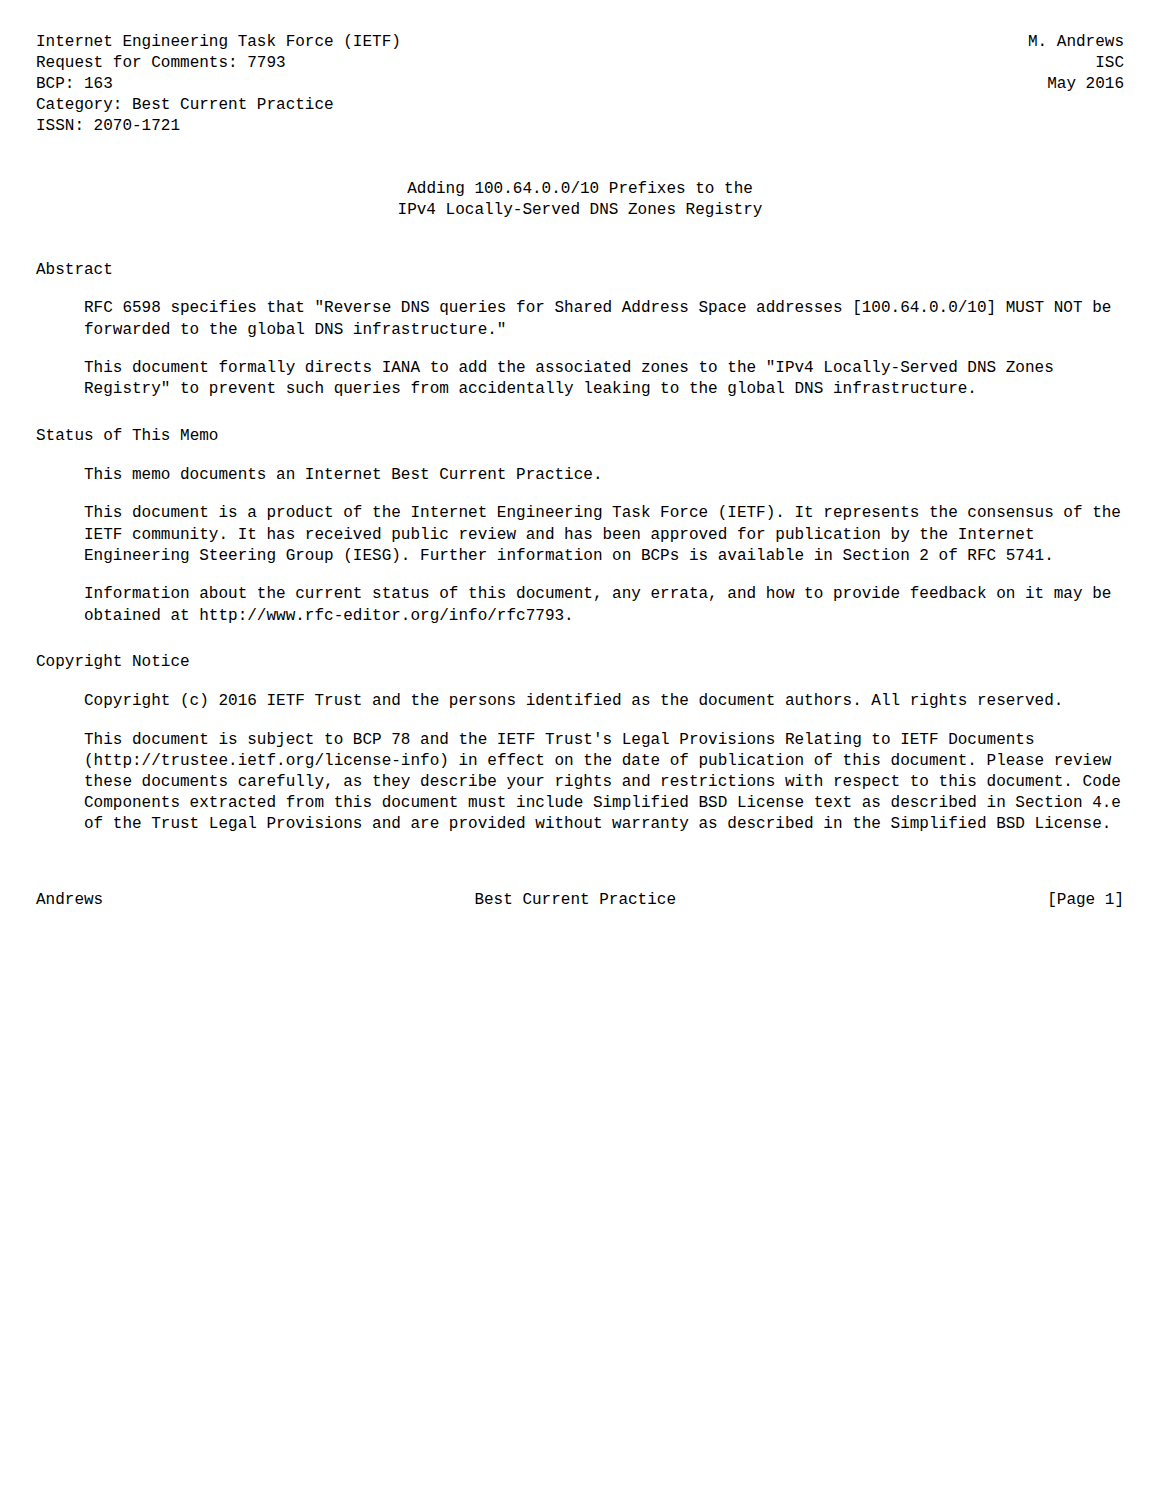Internet Engineering Task Force (IETF) M. Andrews
Request for Comments: 7793 ISC
BCP: 163 May 2016
Category: Best Current Practice
ISSN: 2070-1721
Adding 100.64.0.0/10 Prefixes to the
IPv4 Locally-Served DNS Zones Registry
Abstract
RFC 6598 specifies that "Reverse DNS queries for Shared Address Space addresses [100.64.0.0/10] MUST NOT be forwarded to the global DNS infrastructure."
This document formally directs IANA to add the associated zones to the "IPv4 Locally-Served DNS Zones Registry" to prevent such queries from accidentally leaking to the global DNS infrastructure.
Status of This Memo
This memo documents an Internet Best Current Practice.
This document is a product of the Internet Engineering Task Force (IETF). It represents the consensus of the IETF community. It has received public review and has been approved for publication by the Internet Engineering Steering Group (IESG). Further information on BCPs is available in Section 2 of RFC 5741.
Information about the current status of this document, any errata, and how to provide feedback on it may be obtained at http://www.rfc-editor.org/info/rfc7793.
Copyright Notice
Copyright (c) 2016 IETF Trust and the persons identified as the document authors. All rights reserved.
This document is subject to BCP 78 and the IETF Trust's Legal Provisions Relating to IETF Documents (http://trustee.ietf.org/license-info) in effect on the date of publication of this document. Please review these documents carefully, as they describe your rights and restrictions with respect to this document. Code Components extracted from this document must include Simplified BSD License text as described in Section 4.e of the Trust Legal Provisions and are provided without warranty as described in the Simplified BSD License.
Andrews Best Current Practice[Page 1]